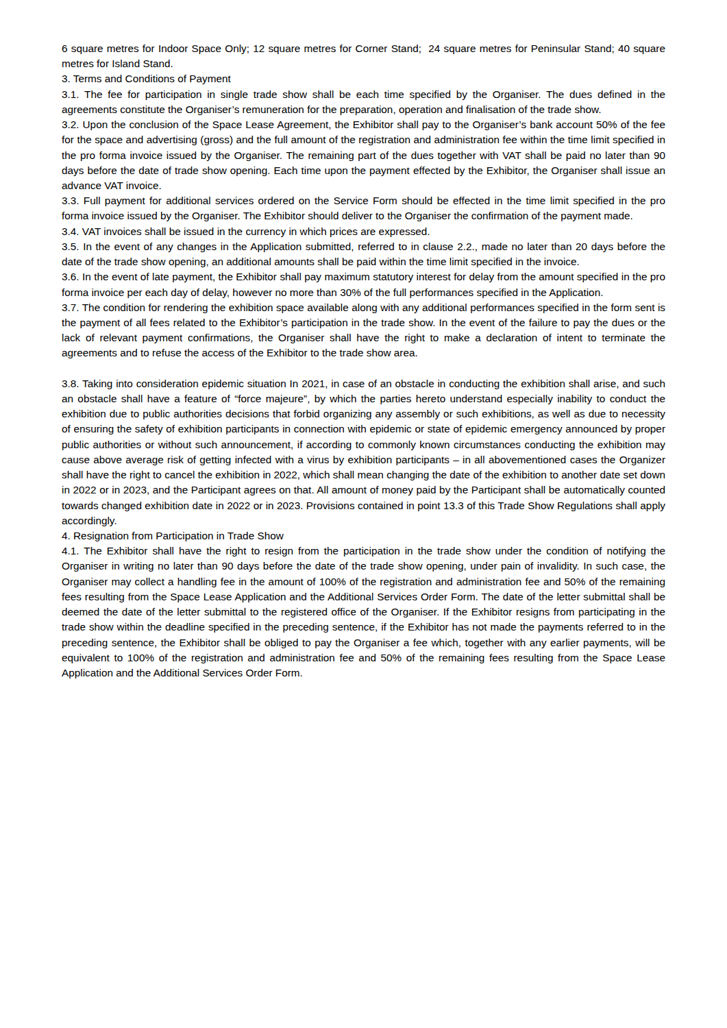6 square metres for Indoor Space Only; 12 square metres for Corner Stand; 24 square metres for Peninsular Stand; 40 square metres for Island Stand.
3. Terms and Conditions of Payment
3.1. The fee for participation in single trade show shall be each time specified by the Organiser. The dues defined in the agreements constitute the Organiser’s remuneration for the preparation, operation and finalisation of the trade show.
3.2. Upon the conclusion of the Space Lease Agreement, the Exhibitor shall pay to the Organiser’s bank account 50% of the fee for the space and advertising (gross) and the full amount of the registration and administration fee within the time limit specified in the pro forma invoice issued by the Organiser. The remaining part of the dues together with VAT shall be paid no later than 90 days before the date of trade show opening. Each time upon the payment effected by the Exhibitor, the Organiser shall issue an advance VAT invoice.
3.3. Full payment for additional services ordered on the Service Form should be effected in the time limit specified in the pro forma invoice issued by the Organiser. The Exhibitor should deliver to the Organiser the confirmation of the payment made.
3.4. VAT invoices shall be issued in the currency in which prices are expressed.
3.5. In the event of any changes in the Application submitted, referred to in clause 2.2., made no later than 20 days before the date of the trade show opening, an additional amounts shall be paid within the time limit specified in the invoice.
3.6. In the event of late payment, the Exhibitor shall pay maximum statutory interest for delay from the amount specified in the pro forma invoice per each day of delay, however no more than 30% of the full performances specified in the Application.
3.7. The condition for rendering the exhibition space available along with any additional performances specified in the form sent is the payment of all fees related to the Exhibitor’s participation in the trade show. In the event of the failure to pay the dues or the lack of relevant payment confirmations, the Organiser shall have the right to make a declaration of intent to terminate the agreements and to refuse the access of the Exhibitor to the trade show area.
3.8. Taking into consideration epidemic situation In 2021, in case of an obstacle in conducting the exhibition shall arise, and such an obstacle shall have a feature of “force majeure”, by which the parties hereto understand especially inability to conduct the exhibition due to public authorities decisions that forbid organizing any assembly or such exhibitions, as well as due to necessity of ensuring the safety of exhibition participants in connection with epidemic or state of epidemic emergency announced by proper public authorities or without such announcement, if according to commonly known circumstances conducting the exhibition may cause above average risk of getting infected with a virus by exhibition participants – in all abovementioned cases the Organizer shall have the right to cancel the exhibition in 2022, which shall mean changing the date of the exhibition to another date set down in 2022 or in 2023, and the Participant agrees on that. All amount of money paid by the Participant shall be automatically counted towards changed exhibition date in 2022 or in 2023. Provisions contained in point 13.3 of this Trade Show Regulations shall apply accordingly.
4. Resignation from Participation in Trade Show
4.1. The Exhibitor shall have the right to resign from the participation in the trade show under the condition of notifying the Organiser in writing no later than 90 days before the date of the trade show opening, under pain of invalidity. In such case, the Organiser may collect a handling fee in the amount of 100% of the registration and administration fee and 50% of the remaining fees resulting from the Space Lease Application and the Additional Services Order Form. The date of the letter submittal shall be deemed the date of the letter submittal to the registered office of the Organiser. If the Exhibitor resigns from participating in the trade show within the deadline specified in the preceding sentence, if the Exhibitor has not made the payments referred to in the preceding sentence, the Exhibitor shall be obliged to pay the Organiser a fee which, together with any earlier payments, will be equivalent to 100% of the registration and administration fee and 50% of the remaining fees resulting from the Space Lease Application and the Additional Services Order Form.